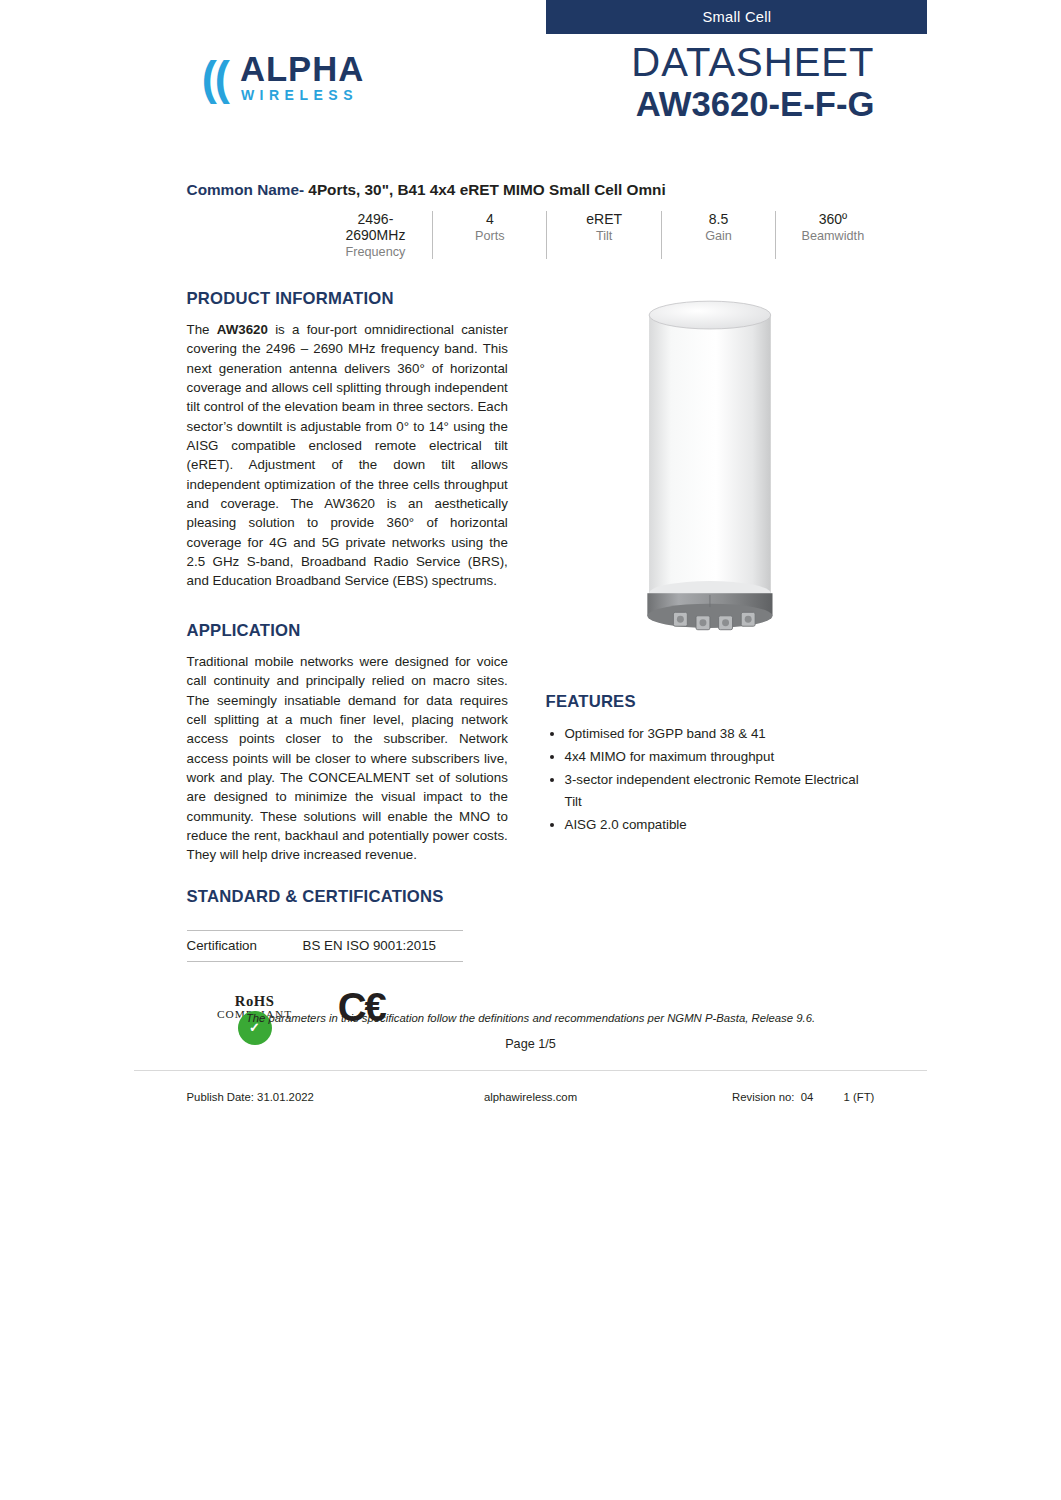Small Cell
(( ALPHA
WIRELESS
DATASHEET
AW3620-E-F-G
Common Name- 4Ports, 30", B41 4x4 eRET MIMO Small Cell Omni
2496-2690MHz Frequency
4 Ports
eRET Tilt
8.5 Gain
360º Beamwidth
PRODUCT INFORMATION
The AW3620 is a four-port omnidirectional canister covering the 2496 – 2690 MHz frequency band. This next generation antenna delivers 360° of horizontal coverage and allows cell splitting through independent tilt control of the elevation beam in three sectors. Each sector’s downtilt is adjustable from 0° to 14° using the AISG compatible enclosed remote electrical tilt (eRET). Adjustment of the down tilt allows independent optimization of the three cells throughput and coverage. The AW3620 is an aesthetically pleasing solution to provide 360° of horizontal coverage for 4G and 5G private networks using the 2.5 GHz S-band, Broadband Radio Service (BRS), and Education Broadband Service (EBS) spectrums.
APPLICATION
Traditional mobile networks were designed for voice call continuity and principally relied on macro sites. The seemingly insatiable demand for data requires cell splitting at a much finer level, placing network access points closer to the subscriber. Network access points will be closer to where subscribers live, work and play. The CONCEALMENT set of solutions are designed to minimize the visual impact to the community. These solutions will enable the MNO to reduce the rent, backhaul and potentially power costs. They will help drive increased revenue.
STANDARD & CERTIFICATIONS
| Certification | BS EN ISO 9001:2015 |
RoHS
COMPLIANT
✓
C€
FEATURES
Optimised for 3GPP band 38 & 41
4x4 MIMO for maximum throughput
3-sector independent electronic Remote Electrical Tilt
AISG 2.0 compatible
The parameters in this specification follow the definitions and recommendations per NGMN P-Basta, Release 9.6.
Page 1/5
Publish Date: 31.01.2022
alphawireless.com
Revision no: 041 (FT)